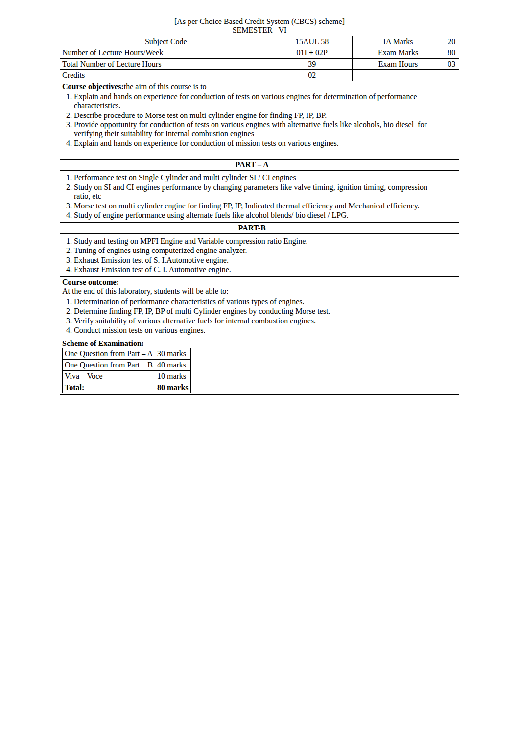| [As per Choice Based Credit System (CBCS) scheme] SEMESTER –VI |
| Subject Code | 15AUL 58 | IA Marks | 20 |
| Number of Lecture Hours/Week | 01I + 02P | Exam Marks | 80 |
| Total Number of Lecture Hours | 39 | Exam Hours | 03 |
| Credits | 02 | | |
| Course objectives: the aim of this course is to Explain and hands on experience for conduction of tests on various engines for determination of performance characteristics. Describe procedure to Morse test on multi cylinder engine for finding FP, IP, BP. Provide opportunity for conduction of tests on various engines with alternative fuels like alcohols, bio diesel for verifying their suitability for Internal combustion engines Explain and hands on experience for conduction of mission tests on various engines. |
| PART – A | |
| Performance test on Single Cylinder and multi cylinder SI / CI engines Study on SI and CI engines performance by changing parameters like valve timing, ignition timing, compression ratio, etc Morse test on multi cylinder engine for finding FP, IP, Indicated thermal efficiency and Mechanical efficiency. Study of engine performance using alternate fuels like alcohol blends/ bio diesel / LPG. | |
| PART-B | |
| Study and testing on MPFI Engine and Variable compression ratio Engine. Tuning of engines using computerized engine analyzer. Exhaust Emission test of S. I.Automotive engine. Exhaust Emission test of C. I. Automotive engine. | |
| Course outcome: At the end of this laboratory, students will be able to: Determination of performance characteristics of various types of engines. Determine finding FP, IP, BP of multi Cylinder engines by conducting Morse test. Verify suitability of various alternative fuels for internal combustion engines. Conduct mission tests on various engines. |
| Scheme of Examination: / One Question from Part – A / 30 marks / / One Question from Part – B / 40 marks / / Viva – Voce / 10 marks / / Total: / 80 marks / |